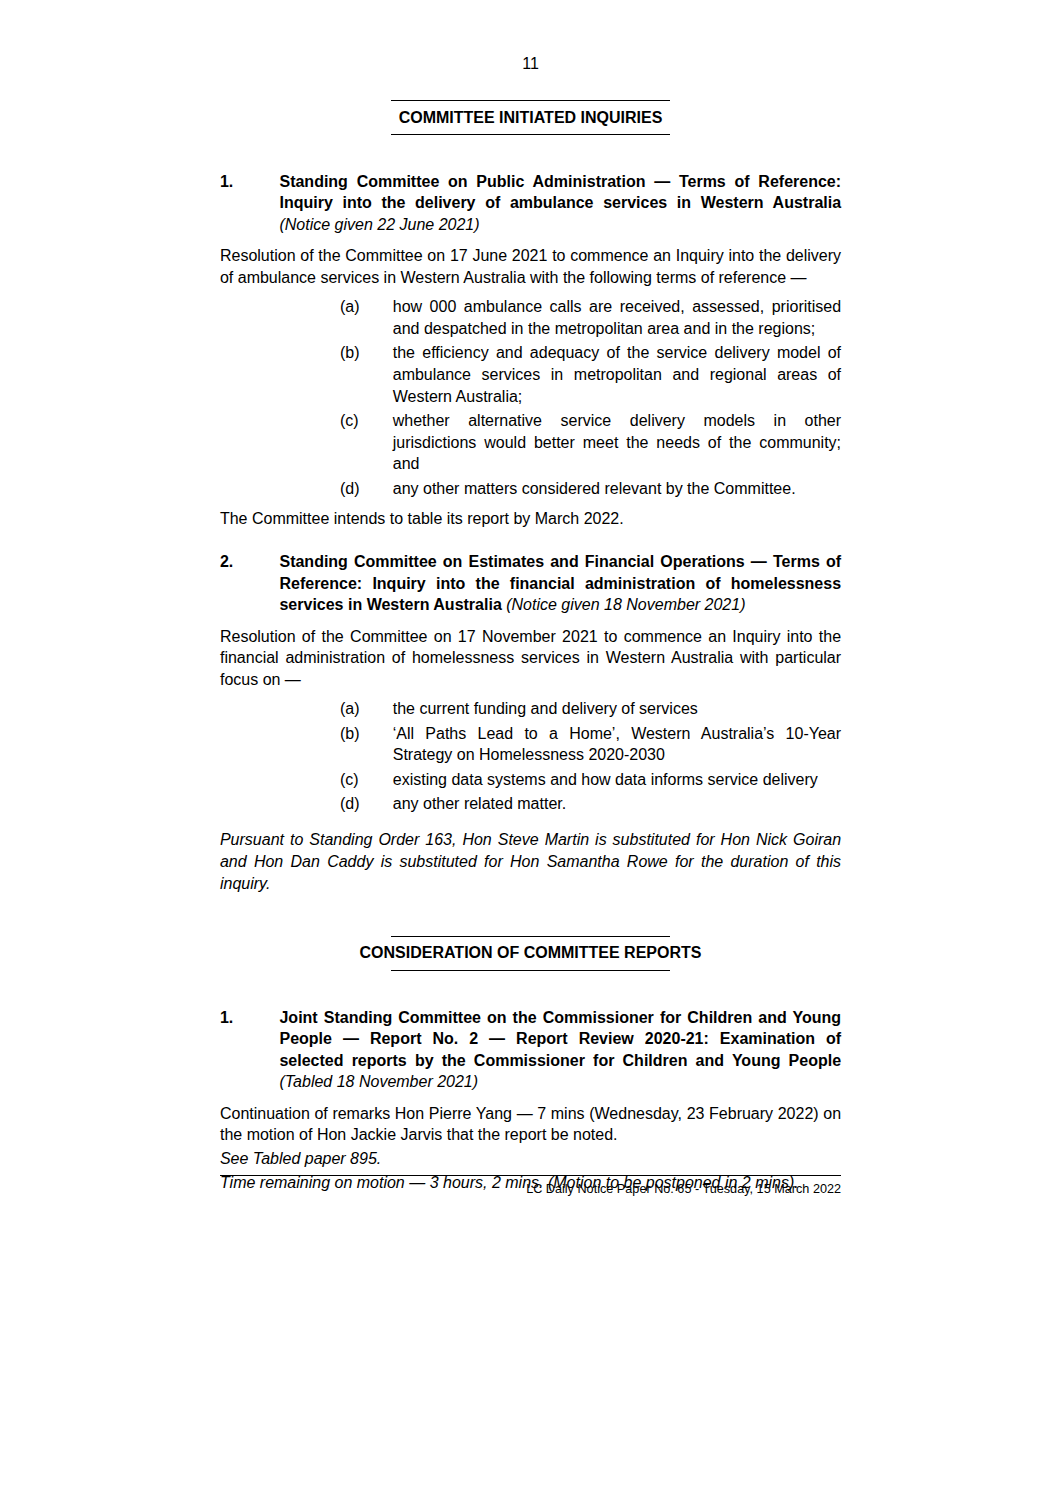11
COMMITTEE INITIATED INQUIRIES
1.
Standing Committee on Public Administration — Terms of Reference: Inquiry into the delivery of ambulance services in Western Australia (Notice given 22 June 2021)
Resolution of the Committee on 17 June 2021 to commence an Inquiry into the delivery of ambulance services in Western Australia with the following terms of reference —
(a) how 000 ambulance calls are received, assessed, prioritised and despatched in the metropolitan area and in the regions;
(b) the efficiency and adequacy of the service delivery model of ambulance services in metropolitan and regional areas of Western Australia;
(c) whether alternative service delivery models in other jurisdictions would better meet the needs of the community; and
(d) any other matters considered relevant by the Committee.
The Committee intends to table its report by March 2022.
2.
Standing Committee on Estimates and Financial Operations — Terms of Reference: Inquiry into the financial administration of homelessness services in Western Australia (Notice given 18 November 2021)
Resolution of the Committee on 17 November 2021 to commence an Inquiry into the financial administration of homelessness services in Western Australia with particular focus on —
(a) the current funding and delivery of services
(b)‘All Paths Lead to a Home’, Western Australia’s 10-Year Strategy on Homelessness 2020-2030
(c) existing data systems and how data informs service delivery
(d) any other related matter.
Pursuant to Standing Order 163, Hon Steve Martin is substituted for Hon Nick Goiran and Hon Dan Caddy is substituted for Hon Samantha Rowe for the duration of this inquiry.
CONSIDERATION OF COMMITTEE REPORTS
1.
Joint Standing Committee on the Commissioner for Children and Young People — Report No. 2 — Report Review 2020-21: Examination of selected reports by the Commissioner for Children and Young People (Tabled 18 November 2021)
Continuation of remarks Hon Pierre Yang — 7 mins (Wednesday, 23 February 2022) on the motion of Hon Jackie Jarvis that the report be noted.
See Tabled paper 895.
Time remaining on motion — 3 hours, 2 mins. (Motion to be postponed in 2 mins).
LC Daily Notice Paper No. 65 - Tuesday, 15 March 2022